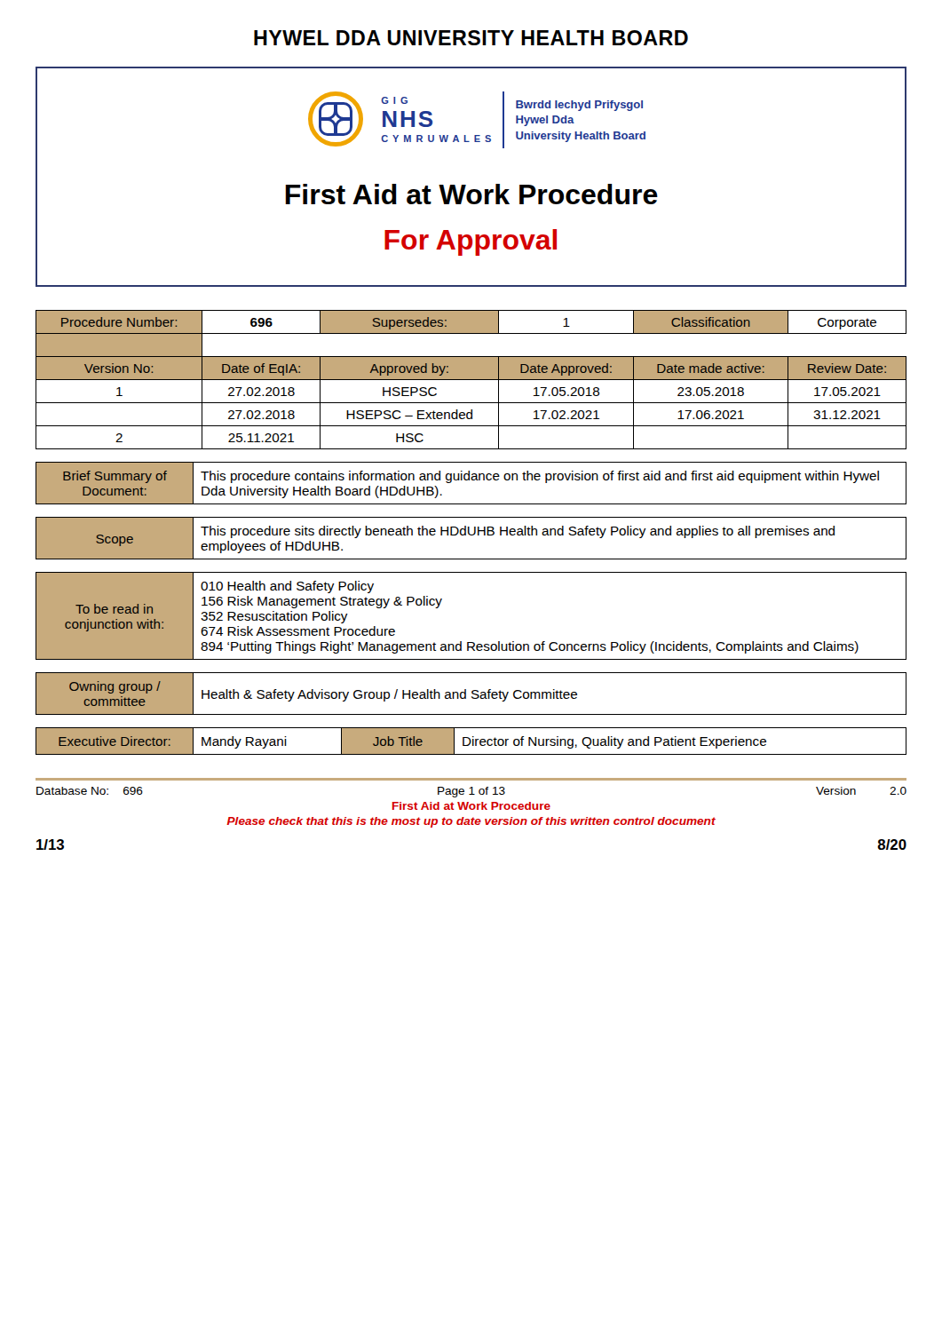HYWEL DDA UNIVERSITY HEALTH BOARD
| | G I G NHS C Y M R U W A L E S | | Bwrdd Iechyd Prifysgol Hywel Dda University Health Board |
First Aid at Work Procedure
For Approval
| Procedure Number: | 696 | Supersedes: | 1 | Classification | Corporate |
| Version No: | Date of EqIA: | Approved by: | Date Approved: | Date made active: | Review Date: |
| 1 | 27.02.2018 | HSEPSC | 17.05.2018 | 23.05.2018 | 17.05.2021 |
| | 27.02.2018 | HSEPSC – Extended | 17.02.2021 | 17.06.2021 | 31.12.2021 |
| 2 | 25.11.2021 | HSC | | | |
| Brief Summary of Document: | This procedure contains information and guidance on the provision of first aid and first aid equipment within Hywel Dda University Health Board (HDdUHB). |
| Scope | This procedure sits directly beneath the HDdUHB Health and Safety Policy and applies to all premises and employees of HDdUHB. |
| To be read in conjunction with: | 010 Health and Safety Policy 156 Risk Management Strategy & Policy 352 Resuscitation Policy 674 Risk Assessment Procedure 894 ‘Putting Things Right’ Management and Resolution of Concerns Policy (Incidents, Complaints and Claims) |
| Owning group / committee | Health & Safety Advisory Group / Health and Safety Committee |
| Executive Director: | Mandy Rayani | Job Title | Director of Nursing, Quality and Patient Experience |
Database No: 696
Page 1 of 13
Version 2.0
First Aid at Work Procedure
Please check that this is the most up to date version of this written control document
1/13
8/20